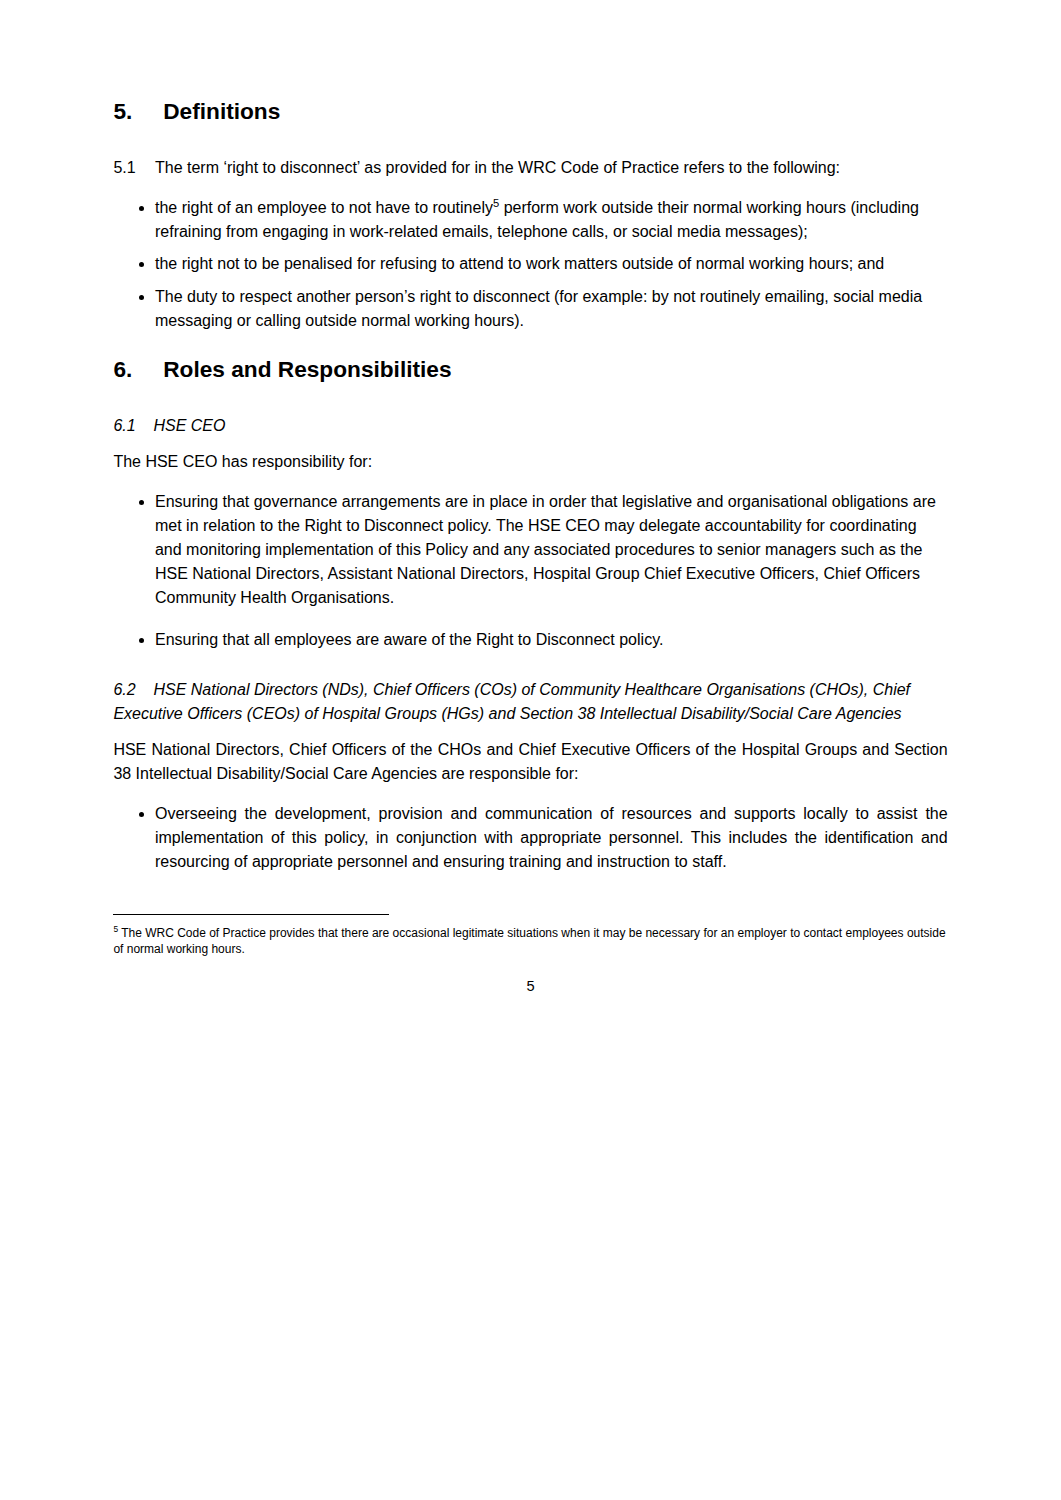5. Definitions
5.1 The term ‘right to disconnect’ as provided for in the WRC Code of Practice refers to the following:
the right of an employee to not have to routinely5 perform work outside their normal working hours (including refraining from engaging in work-related emails, telephone calls, or social media messages);
the right not to be penalised for refusing to attend to work matters outside of normal working hours; and
The duty to respect another person’s right to disconnect (for example: by not routinely emailing, social media messaging or calling outside normal working hours).
6. Roles and Responsibilities
6.1 HSE CEO
The HSE CEO has responsibility for:
Ensuring that governance arrangements are in place in order that legislative and organisational obligations are met in relation to the Right to Disconnect policy. The HSE CEO may delegate accountability for coordinating and monitoring implementation of this Policy and any associated procedures to senior managers such as the HSE National Directors, Assistant National Directors, Hospital Group Chief Executive Officers, Chief Officers Community Health Organisations.
Ensuring that all employees are aware of the Right to Disconnect policy.
6.2 HSE National Directors (NDs), Chief Officers (COs) of Community Healthcare Organisations (CHOs), Chief Executive Officers (CEOs) of Hospital Groups (HGs) and Section 38 Intellectual Disability/Social Care Agencies
HSE National Directors, Chief Officers of the CHOs and Chief Executive Officers of the Hospital Groups and Section 38 Intellectual Disability/Social Care Agencies are responsible for:
Overseeing the development, provision and communication of resources and supports locally to assist the implementation of this policy, in conjunction with appropriate personnel. This includes the identification and resourcing of appropriate personnel and ensuring training and instruction to staff.
5 The WRC Code of Practice provides that there are occasional legitimate situations when it may be necessary for an employer to contact employees outside of normal working hours.
5